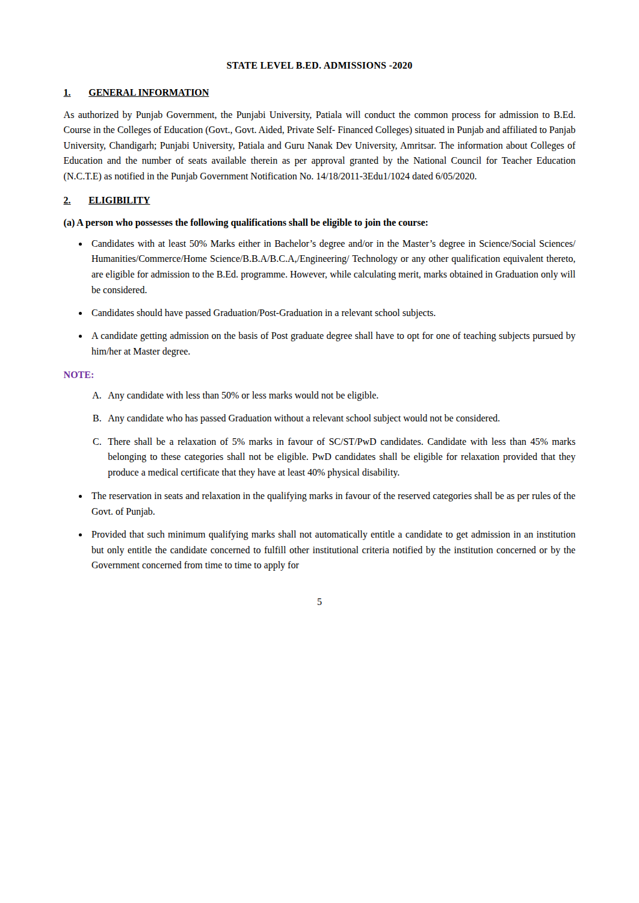STATE LEVEL B.ED. ADMISSIONS -2020
1. GENERAL INFORMATION
As authorized by Punjab Government, the Punjabi University, Patiala will conduct the common process for admission to B.Ed. Course in the Colleges of Education (Govt., Govt. Aided, Private Self- Financed Colleges) situated in Punjab and affiliated to Panjab University, Chandigarh; Punjabi University, Patiala and Guru Nanak Dev University, Amritsar. The information about Colleges of Education and the number of seats available therein as per approval granted by the National Council for Teacher Education (N.C.T.E) as notified in the Punjab Government Notification No. 14/18/2011-3Edu1/1024 dated 6/05/2020.
2. ELIGIBILITY
(a) A person who possesses the following qualifications shall be eligible to join the course:
Candidates with at least 50% Marks either in Bachelor’s degree and/or in the Master’s degree in Science/Social Sciences/ Humanities/Commerce/Home Science/B.B.A/B.C.A,/Engineering/ Technology or any other qualification equivalent thereto, are eligible for admission to the B.Ed. programme. However, while calculating merit, marks obtained in Graduation only will be considered.
Candidates should have passed Graduation/Post-Graduation in a relevant school subjects.
A candidate getting admission on the basis of Post graduate degree shall have to opt for one of teaching subjects pursued by him/her at Master degree.
NOTE:
Any candidate with less than 50% or less marks would not be eligible.
Any candidate who has passed Graduation without a relevant school subject would not be considered.
There shall be a relaxation of 5% marks in favour of SC/ST/PwD candidates. Candidate with less than 45% marks belonging to these categories shall not be eligible. PwD candidates shall be eligible for relaxation provided that they produce a medical certificate that they have at least 40% physical disability.
The reservation in seats and relaxation in the qualifying marks in favour of the reserved categories shall be as per rules of the Govt. of Punjab.
Provided that such minimum qualifying marks shall not automatically entitle a candidate to get admission in an institution but only entitle the candidate concerned to fulfill other institutional criteria notified by the institution concerned or by the Government concerned from time to time to apply for
5